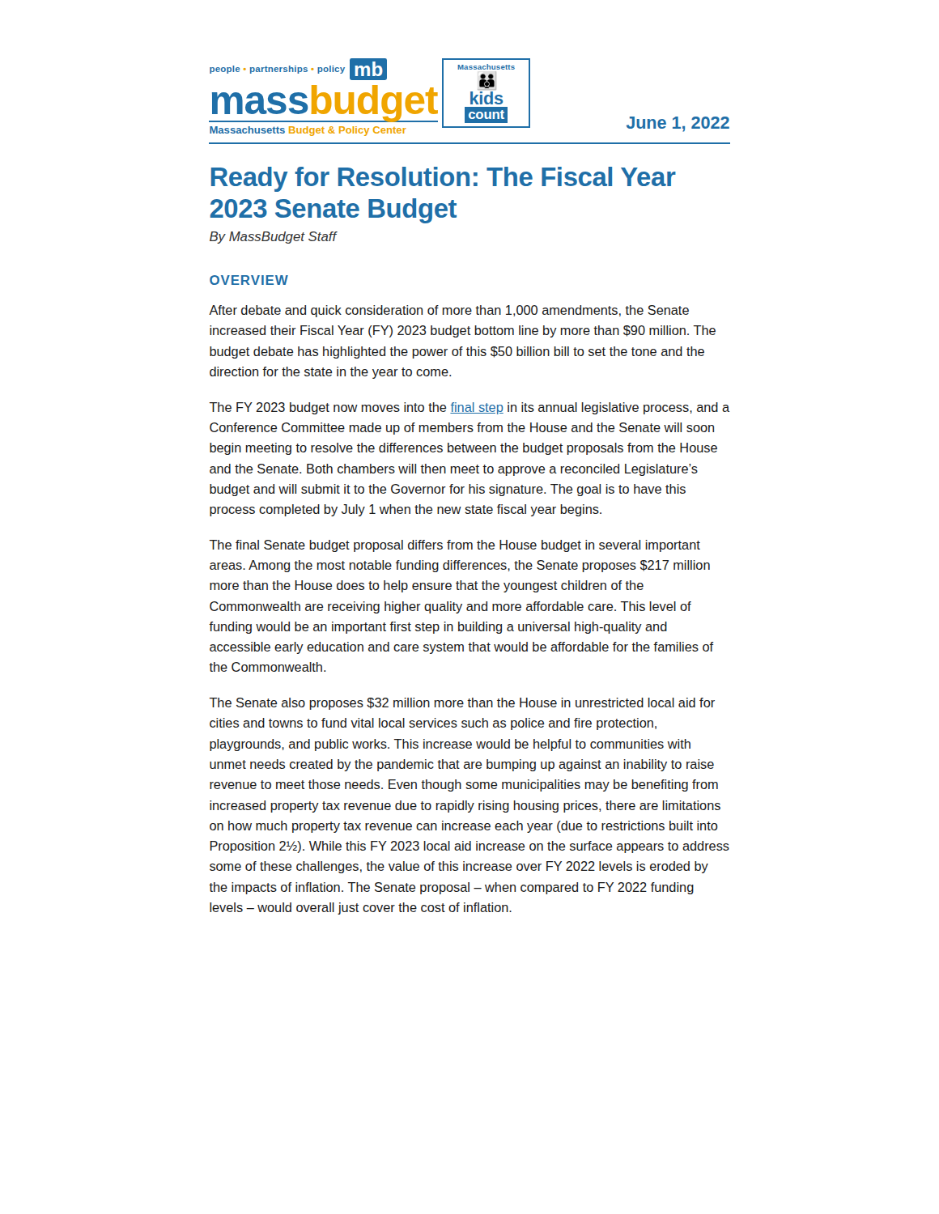people • partnerships • policy mb
mass budget
Massachusetts Budget & Policy Center
Massachusetts
👪
kids
count
June 1, 2022
Ready for Resolution: The Fiscal Year 2023 Senate Budget
By MassBudget Staff
Overview
After debate and quick consideration of more than 1,000 amendments, the Senate increased their Fiscal Year (FY) 2023 budget bottom line by more than $90 million. The budget debate has highlighted the power of this $50 billion bill to set the tone and the direction for the state in the year to come.
The FY 2023 budget now moves into the final step in its annual legislative process, and a Conference Committee made up of members from the House and the Senate will soon begin meeting to resolve the differences between the budget proposals from the House and the Senate. Both chambers will then meet to approve a reconciled Legislature’s budget and will submit it to the Governor for his signature. The goal is to have this process completed by July 1 when the new state fiscal year begins.
The final Senate budget proposal differs from the House budget in several important areas. Among the most notable funding differences, the Senate proposes $217 million more than the House does to help ensure that the youngest children of the Commonwealth are receiving higher quality and more affordable care. This level of funding would be an important first step in building a universal high-quality and accessible early education and care system that would be affordable for the families of the Commonwealth.
The Senate also proposes $32 million more than the House in unrestricted local aid for cities and towns to fund vital local services such as police and fire protection, playgrounds, and public works. This increase would be helpful to communities with unmet needs created by the pandemic that are bumping up against an inability to raise revenue to meet those needs. Even though some municipalities may be benefiting from increased property tax revenue due to rapidly rising housing prices, there are limitations on how much property tax revenue can increase each year (due to restrictions built into Proposition 2½). While this FY 2023 local aid increase on the surface appears to address some of these challenges, the value of this increase over FY 2022 levels is eroded by the impacts of inflation. The Senate proposal – when compared to FY 2022 funding levels – would overall just cover the cost of inflation.